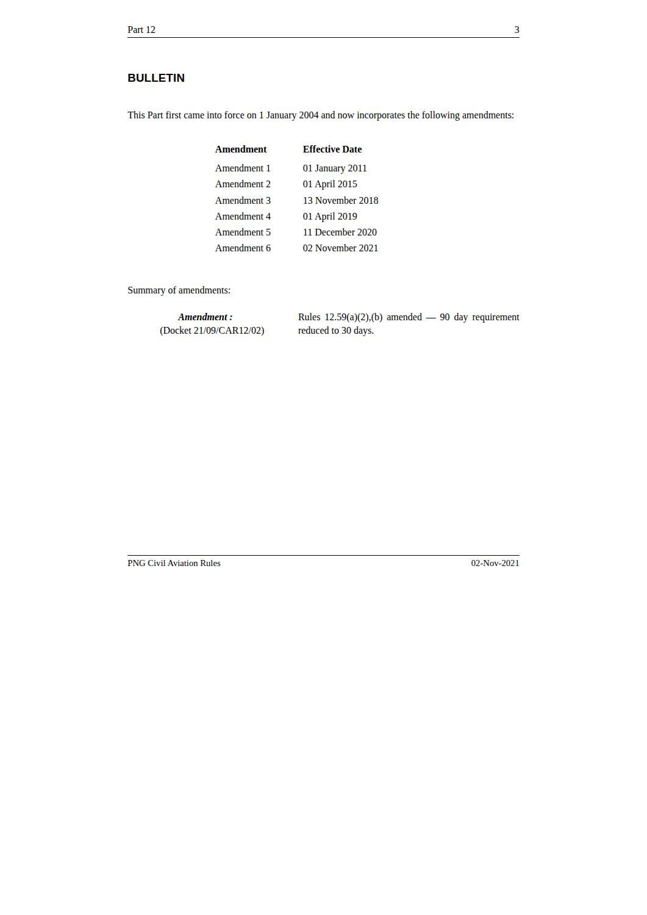Part 12
3
BULLETIN
This Part first came into force on 1 January 2004 and now incorporates the following amendments:
| Amendment | Effective Date |
| --- | --- |
| Amendment 1 | 01 January 2011 |
| Amendment 2 | 01 April 2015 |
| Amendment 3 | 13 November 2018 |
| Amendment 4 | 01 April 2019 |
| Amendment 5 | 11 December 2020 |
| Amendment 6 | 02 November 2021 |
Summary of amendments:
Amendment :
(Docket 21/09/CAR12/02)
Rules 12.59(a)(2),(b) amended — 90 day requirement reduced to 30 days.
PNG Civil Aviation Rules
02-Nov-2021